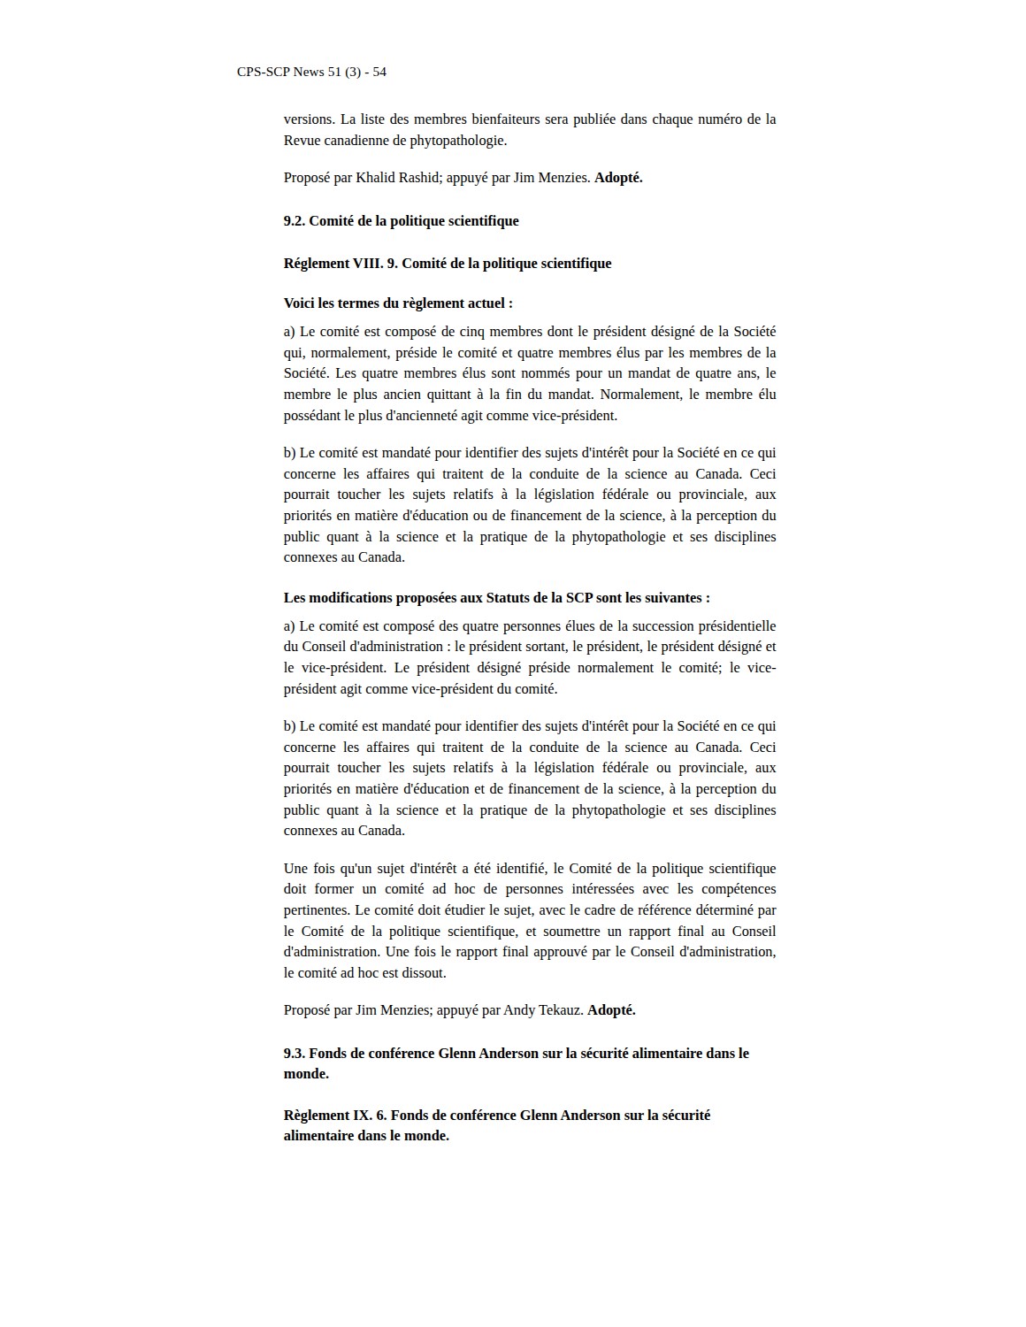CPS-SCP News 51 (3) - 54
versions. La liste des membres bienfaiteurs sera publiée dans chaque numéro de la Revue canadienne de phytopathologie.
Proposé par Khalid Rashid; appuyé par Jim Menzies. Adopté.
9.2. Comité de la politique scientifique
Réglement VIII. 9. Comité de la politique scientifique
Voici les termes du règlement actuel :
a) Le comité est composé de cinq membres dont le président désigné de la Société qui, normalement, préside le comité et quatre membres élus par les membres de la Société. Les quatre membres élus sont nommés pour un mandat de quatre ans, le membre le plus ancien quittant à la fin du mandat. Normalement, le membre élu possédant le plus d'ancienneté agit comme vice-président.
b) Le comité est mandaté pour identifier des sujets d'intérêt pour la Société en ce qui concerne les affaires qui traitent de la conduite de la science au Canada. Ceci pourrait toucher les sujets relatifs à la législation fédérale ou provinciale, aux priorités en matière d'éducation ou de financement de la science, à la perception du public quant à la science et la pratique de la phytopathologie et ses disciplines connexes au Canada.
Les modifications proposées aux Statuts de la SCP sont les suivantes :
a) Le comité est composé des quatre personnes élues de la succession présidentielle du Conseil d'administration : le président sortant, le président, le président désigné et le vice-président. Le président désigné préside normalement le comité; le vice-président agit comme vice-président du comité.
b) Le comité est mandaté pour identifier des sujets d'intérêt pour la Société en ce qui concerne les affaires qui traitent de la conduite de la science au Canada. Ceci pourrait toucher les sujets relatifs à la législation fédérale ou provinciale, aux priorités en matière d'éducation et de financement de la science, à la perception du public quant à la science et la pratique de la phytopathologie et ses disciplines connexes au Canada.
Une fois qu'un sujet d'intérêt a été identifié, le Comité de la politique scientifique doit former un comité ad hoc de personnes intéressées avec les compétences pertinentes. Le comité doit étudier le sujet, avec le cadre de référence déterminé par le Comité de la politique scientifique, et soumettre un rapport final au Conseil d'administration. Une fois le rapport final approuvé par le Conseil d'administration, le comité ad hoc est dissout.
Proposé par Jim Menzies; appuyé par Andy Tekauz. Adopté.
9.3. Fonds de conférence Glenn Anderson sur la sécurité alimentaire dans le monde.
Règlement IX. 6. Fonds de conférence Glenn Anderson sur la sécurité alimentaire dans le monde.